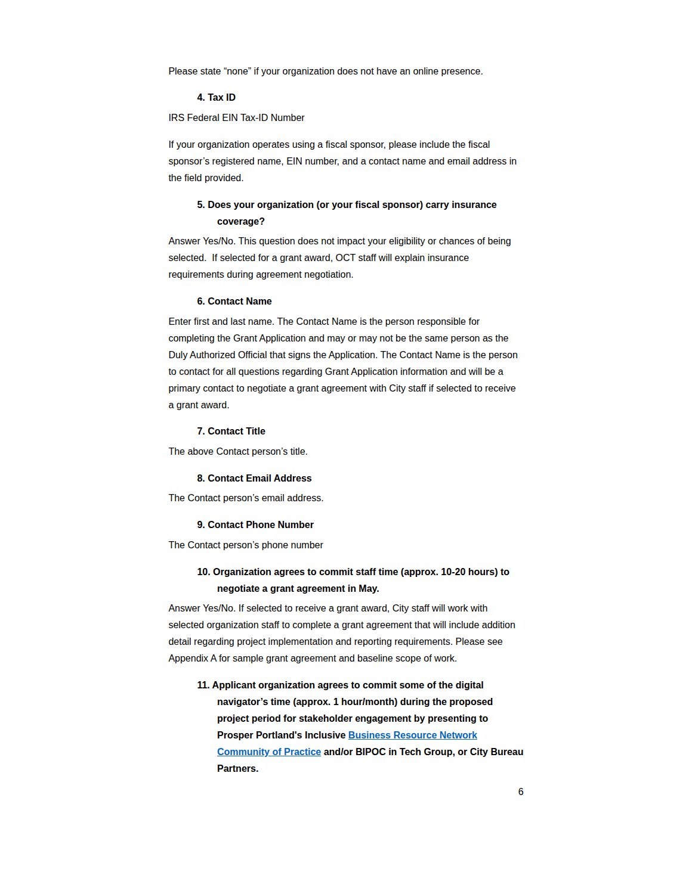Please state “none” if your organization does not have an online presence.
Tax ID
IRS Federal EIN Tax-ID Number
If your organization operates using a fiscal sponsor, please include the fiscal sponsor’s registered name, EIN number, and a contact name and email address in the field provided.
Does your organization (or your fiscal sponsor) carry insurance coverage?
Answer Yes/No. This question does not impact your eligibility or chances of being selected. If selected for a grant award, OCT staff will explain insurance requirements during agreement negotiation.
Contact Name
Enter first and last name. The Contact Name is the person responsible for completing the Grant Application and may or may not be the same person as the Duly Authorized Official that signs the Application. The Contact Name is the person to contact for all questions regarding Grant Application information and will be a primary contact to negotiate a grant agreement with City staff if selected to receive a grant award.
Contact Title
The above Contact person’s title.
Contact Email Address
The Contact person’s email address.
Contact Phone Number
The Contact person’s phone number
Organization agrees to commit staff time (approx. 10-20 hours) to negotiate a grant agreement in May.
Answer Yes/No. If selected to receive a grant award, City staff will work with selected organization staff to complete a grant agreement that will include addition detail regarding project implementation and reporting requirements. Please see Appendix A for sample grant agreement and baseline scope of work.
Applicant organization agrees to commit some of the digital navigator’s time (approx. 1 hour/month) during the proposed project period for stakeholder engagement by presenting to Prosper Portland's Inclusive Business Resource Network Community of Practice and/or BIPOC in Tech Group, or City Bureau Partners.
6